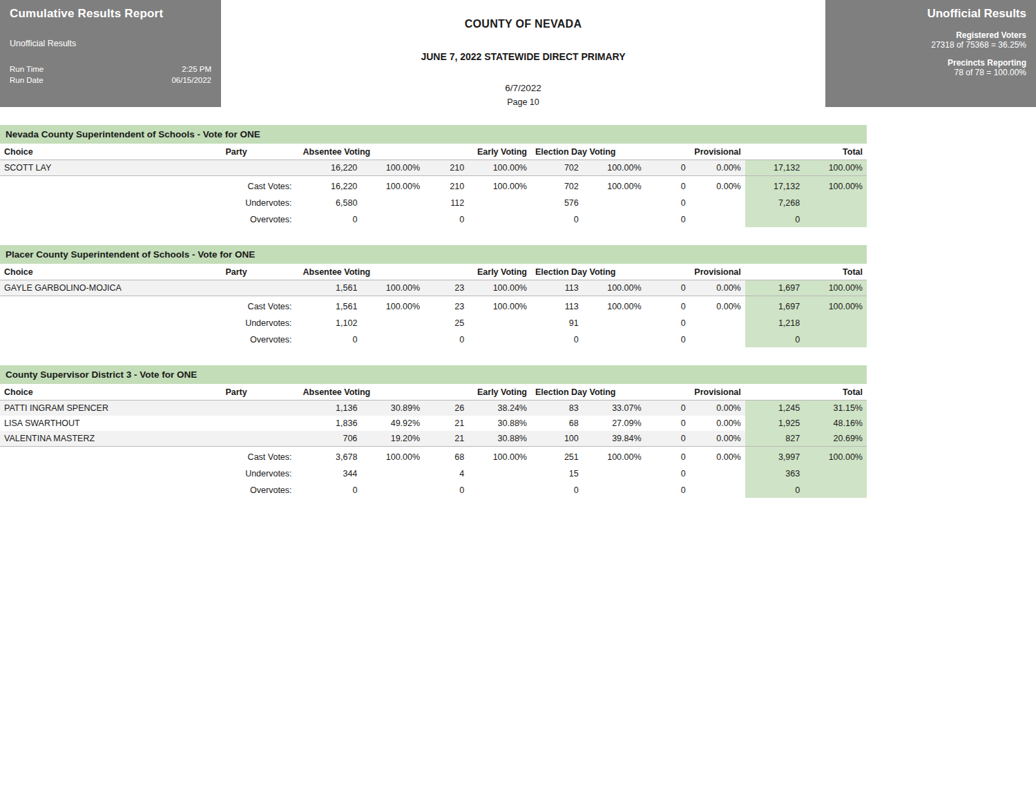Cumulative Results Report
Unofficial Results
Run Time 2:25 PM
Run Date 06/15/2022
COUNTY OF NEVADA
JUNE 7, 2022 STATEWIDE DIRECT PRIMARY
6/7/2022
Page 10
Unofficial Results
Registered Voters
27318 of 75368 = 36.25%
Precincts Reporting
78 of 78 = 100.00%
Nevada County Superintendent of Schools - Vote for ONE
| Choice | Party | Absentee Voting | Early Voting | Election Day Voting | Provisional | Total |
| --- | --- | --- | --- | --- | --- | --- |
| SCOTT LAY | | 16,220 | 100.00% | 210 | 100.00% | 702 | 100.00% | 0 | 0.00% | 17,132 | 100.00% |
| Cast Votes: | 16,220 | 100.00% | 210 | 100.00% | 702 | 100.00% | 0 | 0.00% | 17,132 | 100.00% |
| Undervotes: | 6,580 | | 112 | | 576 | | 0 | | 7,268 | |
| Overvotes: | 0 | | 0 | | 0 | | 0 | | 0 | |
Placer County Superintendent of Schools - Vote for ONE
| Choice | Party | Absentee Voting | Early Voting | Election Day Voting | Provisional | Total |
| --- | --- | --- | --- | --- | --- | --- |
| GAYLE GARBOLINO-MOJICA | | 1,561 | 100.00% | 23 | 100.00% | 113 | 100.00% | 0 | 0.00% | 1,697 | 100.00% |
| Cast Votes: | 1,561 | 100.00% | 23 | 100.00% | 113 | 100.00% | 0 | 0.00% | 1,697 | 100.00% |
| Undervotes: | 1,102 | | 25 | | 91 | | 0 | | 1,218 | |
| Overvotes: | 0 | | 0 | | 0 | | 0 | | 0 | |
County Supervisor District 3 - Vote for ONE
| Choice | Party | Absentee Voting | Early Voting | Election Day Voting | Provisional | Total |
| --- | --- | --- | --- | --- | --- | --- |
| PATTI INGRAM SPENCER | | 1,136 | 30.89% | 26 | 38.24% | 83 | 33.07% | 0 | 0.00% | 1,245 | 31.15% |
| LISA SWARTHOUT | | 1,836 | 49.92% | 21 | 30.88% | 68 | 27.09% | 0 | 0.00% | 1,925 | 48.16% |
| VALENTINA MASTERZ | | 706 | 19.20% | 21 | 30.88% | 100 | 39.84% | 0 | 0.00% | 827 | 20.69% |
| Cast Votes: | 3,678 | 100.00% | 68 | 100.00% | 251 | 100.00% | 0 | 0.00% | 3,997 | 100.00% |
| Undervotes: | 344 | | 4 | | 15 | | 0 | | 363 | |
| Overvotes: | 0 | | 0 | | 0 | | 0 | | 0 | |